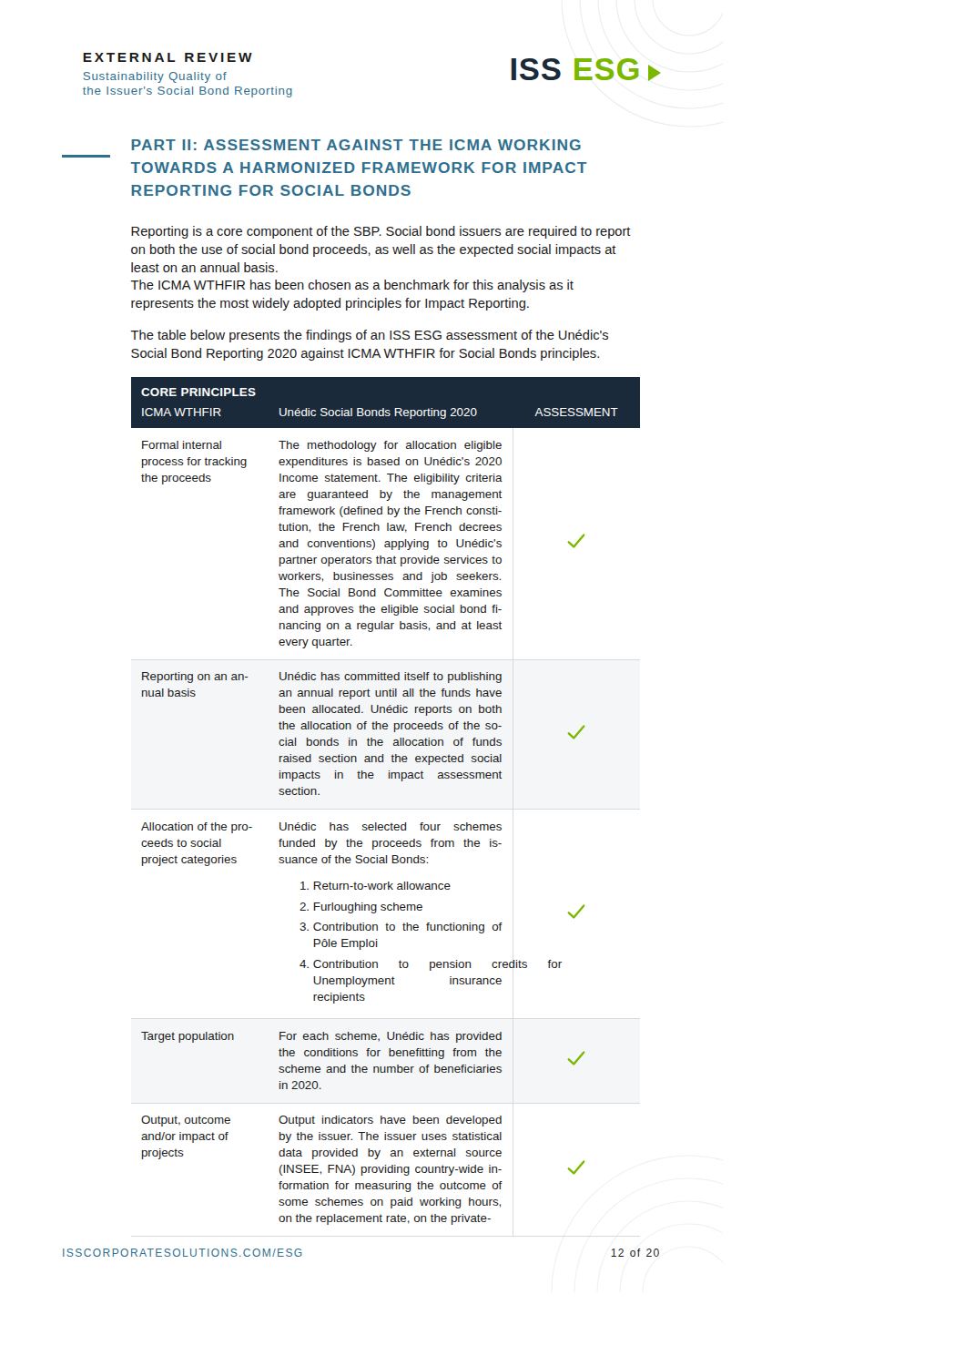External Review
Sustainability Quality of
the Issuer's Social Bond Reporting
ISS ESG
Part II: Assessment against the ICMA Working Towards a Harmonized Framework for Impact Reporting for Social Bonds
Reporting is a core component of the SBP. Social bond issuers are required to report on both the use of social bond proceeds, as well as the expected social impacts at least on an annual basis.
The ICMA WTHFIR has been chosen as a benchmark for this analysis as it represents the most widely adopted principles for Impact Reporting.
The table below presents the findings of an ISS ESG assessment of the Unédic's Social Bond Reporting 2020 against ICMA WTHFIR for Social Bonds principles.
| CORE PRINCIPLES |
| --- |
| ICMA WTHFIR | Unédic Social Bonds Reporting 2020 | ASSESSMENT |
| Formal internal process for tracking the proceeds | The methodology for allocation eligible expenditures is based on Unédic's 2020 Income statement. The eligibility criteria are guaranteed by the management framework (defined by the French constitution, the French law, French decrees and conventions) applying to Unédic's partner operators that provide services to workers, businesses and job seekers. The Social Bond Committee examines and approves the eligible social bond financing on a regular basis, and at least every quarter. | |
| Reporting on an annual basis | Unédic has committed itself to publishing an annual report until all the funds have been allocated. Unédic reports on both the allocation of the proceeds of the social bonds in the allocation of funds raised section and the expected social impacts in the impact assessment section. | |
| Allocation of the proceeds to social project categories | Unédic has selected four schemes funded by the proceeds from the issuance of the Social Bonds: Return-to-work allowance Furloughing scheme Contribution to the functioning of Pôle Emploi Contribution to pension credits for Unemployment insurance recipients | |
| Target population | For each scheme, Unédic has provided the conditions for benefitting from the scheme and the number of beneficiaries in 2020. | |
| Output, outcome and/or impact of projects | Output indicators have been developed by the issuer. The issuer uses statistical data provided by an external source (INSEE, FNA) providing country-wide information for measuring the outcome of some schemes on paid working hours, on the replacement rate, on the private- | |
ISSCORPORATESOLUTIONS.COM/ESG
12 of 20